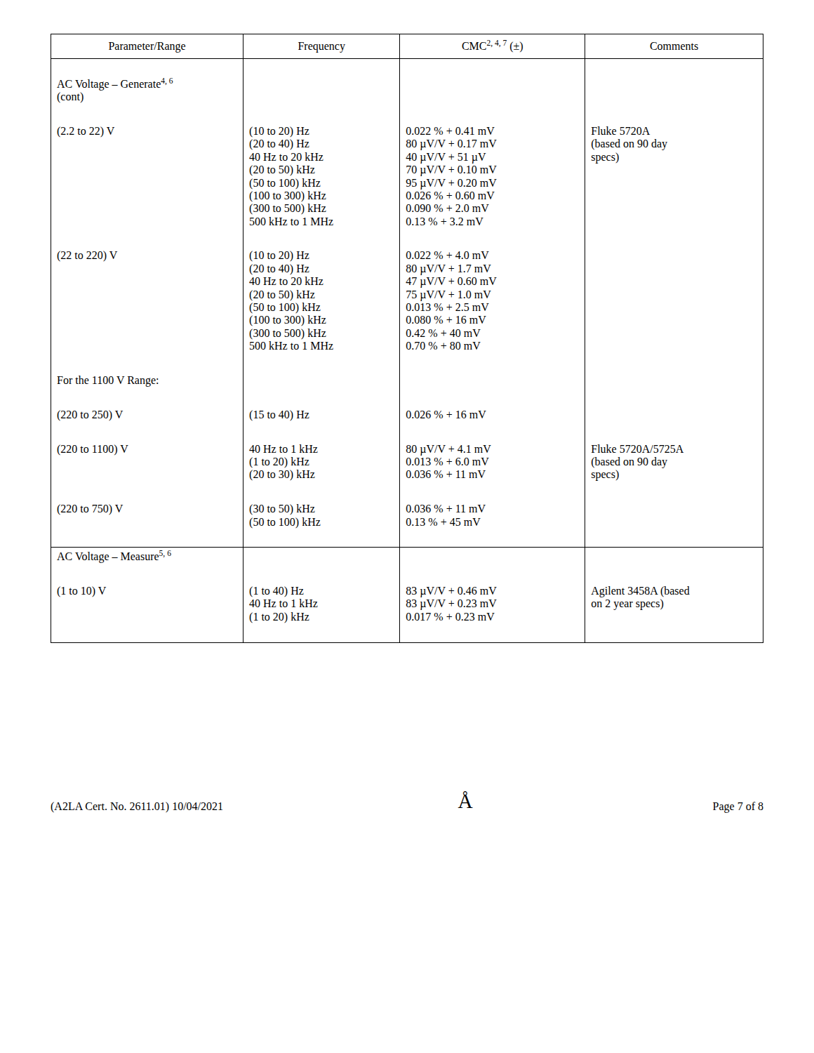| Parameter/Range | Frequency | CMC 2, 4, 7 (±) | Comments |
| --- | --- | --- | --- |
| AC Voltage – Generate 4, 6 (cont) | | | |
| (2.2 to 22) V | (10 to 20) Hz (20 to 40) Hz 40 Hz to 20 kHz (20 to 50) kHz (50 to 100) kHz (100 to 300) kHz (300 to 500) kHz 500 kHz to 1 MHz | 0.022 % + 0.41 mV 80 µV/V + 0.17 mV 40 µV/V + 51 µV 70 µV/V + 0.10 mV 95 µV/V + 0.20 mV 0.026 % + 0.60 mV 0.090 % + 2.0 mV 0.13 % + 3.2 mV | Fluke 5720A (based on 90 day specs) |
| (22 to 220) V | (10 to 20) Hz (20 to 40) Hz 40 Hz to 20 kHz (20 to 50) kHz (50 to 100) kHz (100 to 300) kHz (300 to 500) kHz 500 kHz to 1 MHz | 0.022 % + 4.0 mV 80 µV/V + 1.7 mV 47 µV/V + 0.60 mV 75 µV/V + 1.0 mV 0.013 % + 2.5 mV 0.080 % + 16 mV 0.42 % + 40 mV 0.70 % + 80 mV | |
| For the 1100 V Range: | | | |
| (220 to 250) V | (15 to 40) Hz | 0.026 % + 16 mV | |
| (220 to 1100) V | 40 Hz to 1 kHz (1 to 20) kHz (20 to 30) kHz | 80 µV/V + 4.1 mV 0.013 % + 6.0 mV 0.036 % + 11 mV | Fluke 5720A/5725A (based on 90 day specs) |
| (220 to 750) V | (30 to 50) kHz (50 to 100) kHz | 0.036 % + 11 mV 0.13 % + 45 mV | |
| AC Voltage – Measure 5, 6 | | | |
| (1 to 10) V | (1 to 40) Hz 40 Hz to 1 kHz (1 to 20) kHz | 83 µV/V + 0.46 mV 83 µV/V + 0.23 mV 0.017 % + 0.23 mV | Agilent 3458A (based on 2 year specs) |
(A2LA Cert. No. 2611.01) 10/04/2021
Å   
Page 7 of 8